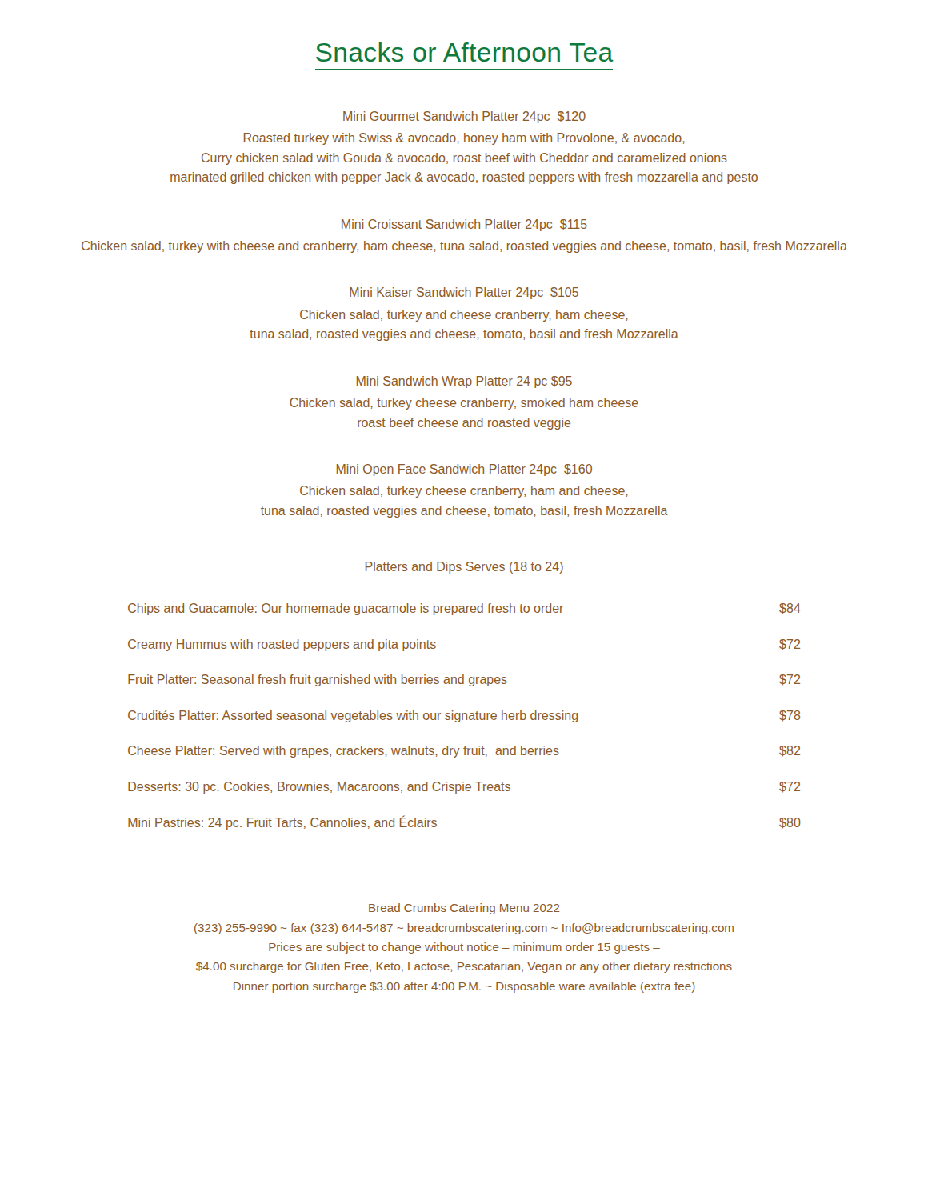Snacks or Afternoon Tea
Mini Gourmet Sandwich Platter 24pc $120
Roasted turkey with Swiss & avocado, honey ham with Provolone, & avocado,
Curry chicken salad with Gouda & avocado, roast beef with Cheddar and caramelized onions
marinated grilled chicken with pepper Jack & avocado, roasted peppers with fresh mozzarella and pesto
Mini Croissant Sandwich Platter 24pc $115
Chicken salad, turkey with cheese and cranberry, ham cheese, tuna salad, roasted veggies and cheese, tomato, basil, fresh Mozzarella
Mini Kaiser Sandwich Platter 24pc $105
Chicken salad, turkey and cheese cranberry, ham cheese,
tuna salad, roasted veggies and cheese, tomato, basil and fresh Mozzarella
Mini Sandwich Wrap Platter 24 pc $95
Chicken salad, turkey cheese cranberry, smoked ham cheese
roast beef cheese and roasted veggie
Mini Open Face Sandwich Platter 24pc $160
Chicken salad, turkey cheese cranberry, ham and cheese,
tuna salad, roasted veggies and cheese, tomato, basil, fresh Mozzarella
Platters and Dips Serves (18 to 24)
| Chips and Guacamole: Our homemade guacamole is prepared fresh to order | $84 |
| Creamy Hummus with roasted peppers and pita points | $72 |
| Fruit Platter: Seasonal fresh fruit garnished with berries and grapes | $72 |
| Crudités Platter: Assorted seasonal vegetables with our signature herb dressing | $78 |
| Cheese Platter: Served with grapes, crackers, walnuts, dry fruit, and berries | $82 |
| Desserts: 30 pc. Cookies, Brownies, Macaroons, and Crispie Treats | $72 |
| Mini Pastries: 24 pc. Fruit Tarts, Cannolies, and Éclairs | $80 |
Bread Crumbs Catering Menu 2022
(323) 255-9990 ~ fax (323) 644-5487 ~ breadcrumbscatering.com ~ Info@breadcrumbscatering.com
Prices are subject to change without notice – minimum order 15 guests –
$4.00 surcharge for Gluten Free, Keto, Lactose, Pescatarian, Vegan or any other dietary restrictions
Dinner portion surcharge $3.00 after 4:00 P.M. ~ Disposable ware available (extra fee)